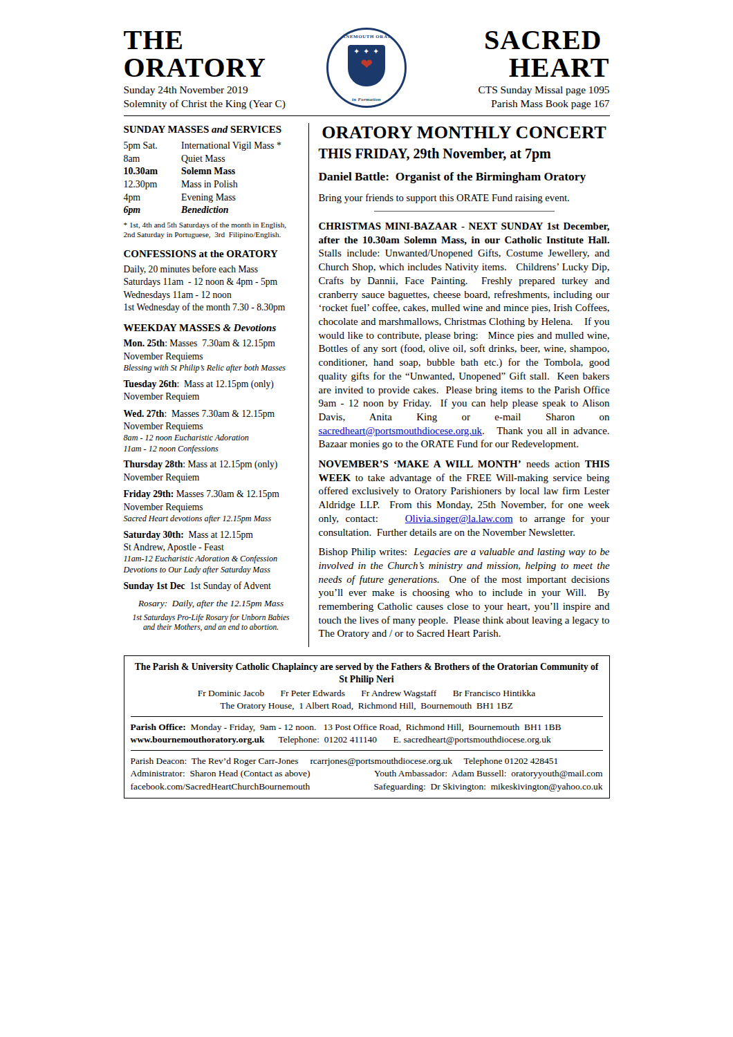THE ORATORY
Sunday 24th November 2019
Solemnity of Christ the King (Year C)
BOURNEMOUTH ORATORY
✦ ✦ ✦
❤
in Formation
SACRED HEART
CTS Sunday Missal page 1095
Parish Mass Book page 167
SUNDAY MASSES and SERVICES
| 5pm Sat. | International Vigil Mass * |
| 8am | Quiet Mass |
| 10.30am | Solemn Mass |
| 12.30pm | Mass in Polish |
| 4pm | Evening Mass |
| 6pm | Benediction |
* 1st, 4th and 5th Saturdays of the month in English,
2nd Saturday in Portuguese, 3rd Filipino/English.
CONFESSIONS at the ORATORY
Daily, 20 minutes before each Mass
Saturdays 11am - 12 noon & 4pm - 5pm
Wednesdays 11am - 12 noon
1st Wednesday of the month 7.30 - 8.30pm
WEEKDAY MASSES & Devotions
Mon. 25th: Masses 7.30am & 12.15pm
November Requiems
Blessing with St Philip’s Relic after both Masses
Tuesday 26th: Mass at 12.15pm (only)
November Requiem
Wed. 27th: Masses 7.30am & 12.15pm
November Requiems
8am - 12 noon Eucharistic Adoration
11am - 12 noon Confessions
Thursday 28th: Mass at 12.15pm (only)
November Requiem
Friday 29th: Masses 7.30am & 12.15pm
November Requiems
Sacred Heart devotions after 12.15pm Mass
Saturday 30th: Mass at 12.15pm
St Andrew, Apostle - Feast
11am-12 Eucharistic Adoration & Confession
Devotions to Our Lady after Saturday Mass
Sunday 1st Dec 1st Sunday of Advent
Rosary: Daily, after the 12.15pm Mass
1st Saturdays Pro-Life Rosary for Unborn Babies
and their Mothers, and an end to abortion.
ORATORY MONTHLY CONCERT
THIS FRIDAY, 29th November, at 7pm
Daniel Battle: Organist of the Birmingham Oratory
Bring your friends to support this ORATE Fund raising event.
CHRISTMAS MINI-BAZAAR - NEXT SUNDAY 1st December, after the 10.30am Solemn Mass, in our Catholic Institute Hall. Stalls include: Unwanted/Unopened Gifts, Costume Jewellery, and Church Shop, which includes Nativity items. Childrens’ Lucky Dip, Crafts by Dannii, Face Painting. Freshly prepared turkey and cranberry sauce baguettes, cheese board, refreshments, including our ‘rocket fuel’ coffee, cakes, mulled wine and mince pies, Irish Coffees, chocolate and marshmallows, Christmas Clothing by Helena. If you would like to contribute, please bring: Mince pies and mulled wine, Bottles of any sort (food, olive oil, soft drinks, beer, wine, shampoo, conditioner, hand soap, bubble bath etc.) for the Tombola, good quality gifts for the “Unwanted, Unopened” Gift stall. Keen bakers are invited to provide cakes. Please bring items to the Parish Office 9am - 12 noon by Friday. If you can help please speak to Alison Davis, Anita King or e-mail Sharon on sacredheart@portsmouthdiocese.org.uk. Thank you all in advance. Bazaar monies go to the ORATE Fund for our Redevelopment.
NOVEMBER’S ‘MAKE A WILL MONTH’ needs action THIS WEEK to take advantage of the FREE Will-making service being offered exclusively to Oratory Parishioners by local law firm Lester Aldridge LLP. From this Monday, 25th November, for one week only, contact: Olivia.singer@la.law.com to arrange for your consultation. Further details are on the November Newsletter.
Bishop Philip writes: Legacies are a valuable and lasting way to be involved in the Church’s ministry and mission, helping to meet the needs of future generations. One of the most important decisions you’ll ever make is choosing who to include in your Will. By remembering Catholic causes close to your heart, you’ll inspire and touch the lives of many people. Please think about leaving a legacy to The Oratory and / or to Sacred Heart Parish.
The Parish & University Catholic Chaplaincy are served by the Fathers & Brothers of the Oratorian Community of St Philip Neri
Fr Dominic Jacob Fr Peter Edwards Fr Andrew Wagstaff Br Francisco Hintikka
The Oratory House, 1 Albert Road, Richmond Hill, Bournemouth BH1 1BZ
Parish Office: Monday - Friday, 9am - 12 noon. 13 Post Office Road, Richmond Hill, Bournemouth BH1 1BB
www.bournemouthoratory.org.uk Telephone: 01202 411140 E. sacredheart@portsmouthdiocese.org.uk
Parish Deacon: The Rev’d Roger Carr-Jones rcarrjones@portsmouthdiocese.org.uk Telephone 01202 428451
Administrator: Sharon Head (Contact as above)
Youth Ambassador: Adam Bussell: oratoryyouth@mail.com
facebook.com/SacredHeartChurchBournemouth
Safeguarding: Dr Skivington: mikeskivington@yahoo.co.uk